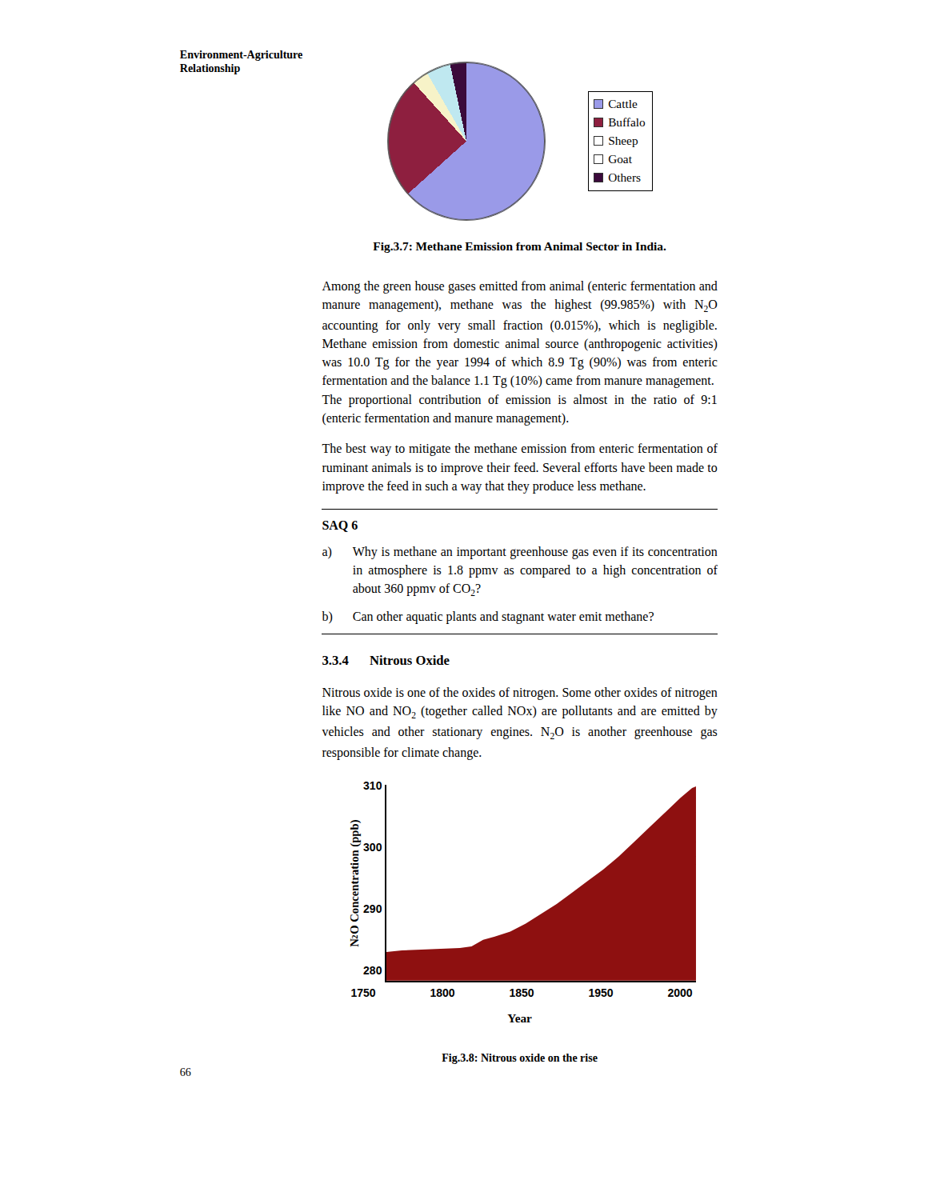Environment-Agriculture
Relationship
Cattle
Buffalo
Sheep
Goat
Others
Fig.3.7: Methane Emission from Animal Sector in India.
Among the green house gases emitted from animal (enteric fermentation and manure management), methane was the highest (99.985%) with N2O accounting for only very small fraction (0.015%), which is negligible. Methane emission from domestic animal source (anthropogenic activities) was 10.0 Tg for the year 1994 of which 8.9 Tg (90%) was from enteric fermentation and the balance 1.1 Tg (10%) came from manure management. The proportional contribution of emission is almost in the ratio of 9:1 (enteric fermentation and manure management).
The best way to mitigate the methane emission from enteric fermentation of ruminant animals is to improve their feed. Several efforts have been made to improve the feed in such a way that they produce less methane.
SAQ 6
a) Why is methane an important greenhouse gas even if its concentration in atmosphere is 1.8 ppmv as compared to a high concentration of about 360 ppmv of CO2?
b) Can other aquatic plants and stagnant water emit methane?
3.3.4 Nitrous Oxide
Nitrous oxide is one of the oxides of nitrogen. Some other oxides of nitrogen like NO and NO2 (together called NOx) are pollutants and are emitted by vehicles and other stationary engines. N2O is another greenhouse gas responsible for climate change.
N2O Concentration (ppb)
310 300 290 280
1750 1800 1850 1950 2000
Year
Fig.3.8: Nitrous oxide on the rise
66